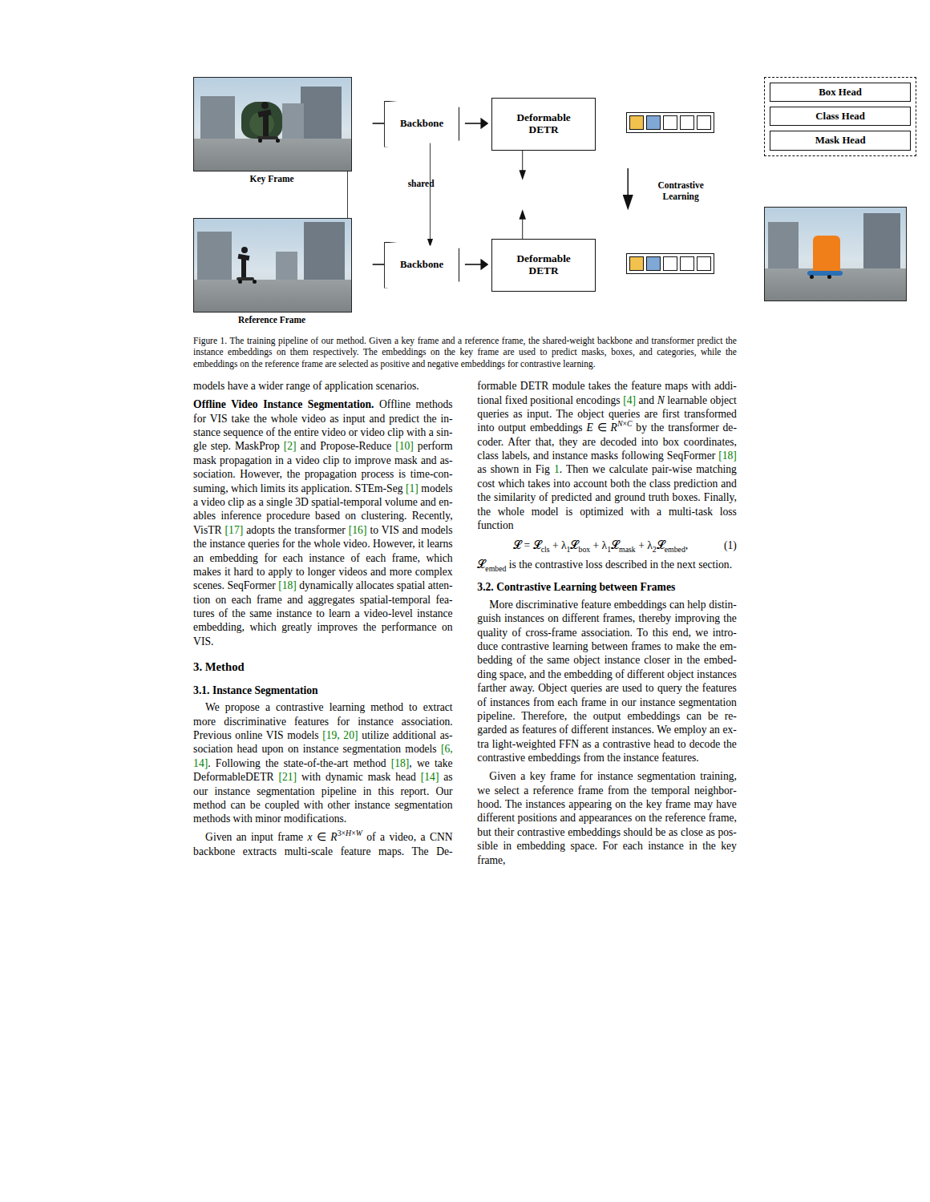Key Frame
Reference Frame
Backbone
Backbone
Deformable
DETR
Deformable
DETR
shared
Contrastive
Learning
Box Head
Class Head
Mask Head
Figure 1. The training pipeline of our method. Given a key frame and a reference frame, the shared-weight backbone and transformer predict the instance embeddings on them respectively. The embeddings on the key frame are used to predict masks, boxes, and categories, while the embeddings on the reference frame are selected as positive and negative embeddings for contrastive learning.
models have a wider range of application scenarios.
Offline Video Instance Segmentation. Offline methods for VIS take the whole video as input and predict the instance sequence of the entire video or video clip with a single step. MaskProp [2] and Propose-Reduce [10] perform mask propagation in a video clip to improve mask and association. However, the propagation process is time-consuming, which limits its application. STEm-Seg [1] models a video clip as a single 3D spatial-temporal volume and enables inference procedure based on clustering. Recently, VisTR [17] adopts the transformer [16] to VIS and models the instance queries for the whole video. However, it learns an embedding for each instance of each frame, which makes it hard to apply to longer videos and more complex scenes. SeqFormer [18] dynamically allocates spatial attention on each frame and aggregates spatial-temporal features of the same instance to learn a video-level instance embedding, which greatly improves the performance on VIS.
3. Method
3.1. Instance Segmentation
We propose a contrastive learning method to extract more discriminative features for instance association. Previous online VIS models [19, 20] utilize additional association head upon on instance segmentation models [6, 14]. Following the state-of-the-art method [18], we take DeformableDETR [21] with dynamic mask head [14] as our instance segmentation pipeline in this report. Our method can be coupled with other instance segmentation methods with minor modifications.
Given an input frame x ∈ R3×H×W of a video, a CNN backbone extracts multi-scale feature maps. The De-formable DETR module takes the feature maps with additional fixed positional encodings [4] and N learnable object queries as input. The object queries are first transformed into output embeddings E ∈ RN×C by the transformer decoder. After that, they are decoded into box coordinates, class labels, and instance masks following SeqFormer [18] as shown in Fig 1. Then we calculate pair-wise matching cost which takes into account both the class prediction and the similarity of predicted and ground truth boxes. Finally, the whole model is optimized with a multi-task loss function
𝓛 = 𝓛cls + λ1𝓛box + λ1𝓛mask + λ2𝓛embed, (1)
𝓛embed is the contrastive loss described in the next section.
3.2. Contrastive Learning between Frames
More discriminative feature embeddings can help distinguish instances on different frames, thereby improving the quality of cross-frame association. To this end, we introduce contrastive learning between frames to make the embedding of the same object instance closer in the embedding space, and the embedding of different object instances farther away. Object queries are used to query the features of instances from each frame in our instance segmentation pipeline. Therefore, the output embeddings can be regarded as features of different instances. We employ an extra light-weighted FFN as a contrastive head to decode the contrastive embeddings from the instance features.
Given a key frame for instance segmentation training, we select a reference frame from the temporal neighborhood. The instances appearing on the key frame may have different positions and appearances on the reference frame, but their contrastive embeddings should be as close as possible in embedding space. For each instance in the key frame,